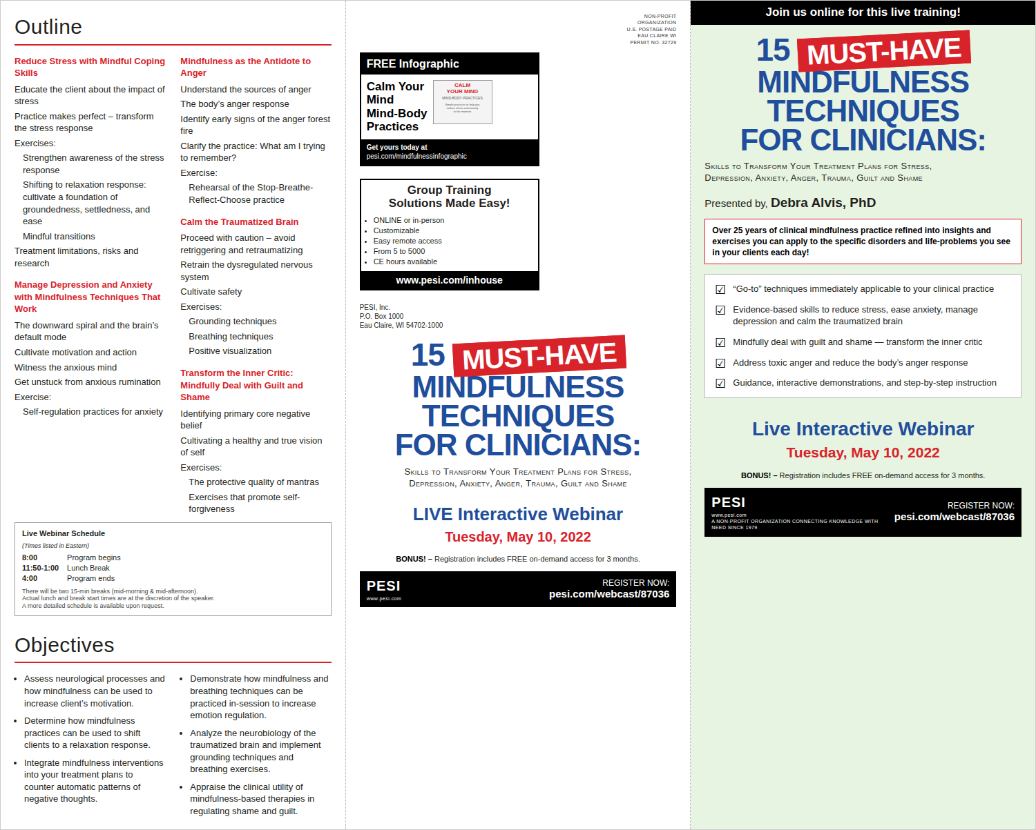Outline
Reduce Stress with Mindful Coping Skills
Educate the client about the impact of stress
Practice makes perfect – transform the stress response
Exercises:
Strengthen awareness of the stress response
Shifting to relaxation response: cultivate a foundation of groundedness, settledness, and ease
Mindful transitions
Treatment limitations, risks and research
Manage Depression and Anxiety with Mindfulness Techniques That Work
The downward spiral and the brain’s default mode
Cultivate motivation and action
Witness the anxious mind
Get unstuck from anxious rumination
Exercise:
Self-regulation practices for anxiety
Mindfulness as the Antidote to Anger
Understand the sources of anger
The body’s anger response
Identify early signs of the anger forest fire
Clarify the practice: What am I trying to remember?
Exercise:
Rehearsal of the Stop-Breathe-Reflect-Choose practice
Calm the Traumatized Brain
Proceed with caution – avoid retriggering and retraumatizing
Retrain the dysregulated nervous system
Cultivate safety
Exercises:
Grounding techniques
Breathing techniques
Positive visualization
Transform the Inner Critic: Mindfully Deal with Guilt and Shame
Identifying primary core negative belief
Cultivating a healthy and true vision of self
Exercises:
The protective quality of mantras
Exercises that promote self-forgiveness
Live Webinar Schedule
(Times listed in Eastern)
8:00 Program begins
11:50-1:00 Lunch Break
4:00 Program ends
There will be two 15-min breaks (mid-morning & mid-afternoon).
Actual lunch and break start times are at the discretion of the speaker.
A more detailed schedule is available upon request.
Objectives
Assess neurological processes and how mindfulness can be used to increase client’s motivation.
Determine how mindfulness practices can be used to shift clients to a relaxation response.
Integrate mindfulness interventions into your treatment plans to counter automatic patterns of negative thoughts.
Demonstrate how mindfulness and breathing techniques can be practiced in-session to increase emotion regulation.
Analyze the neurobiology of the traumatized brain and implement grounding techniques and breathing exercises.
Appraise the clinical utility of mindfulness-based therapies in regulating shame and guilt.
NON-PROFIT
ORGANIZATION
U.S. POSTAGE PAID
EAU CLAIRE WI
PERMIT NO. 32729
FREE Infographic
Calm Your
Mind
Mind-Body
Practices
CALM
YOUR MIND
MIND-BODY PRACTICES
Simple practices to help you
reduce stress and anxiety
in the moment
Get yours today at pesi.com/mindfulnessinfographic
Group Training
Solutions Made Easy!
ONLINE or in-person
Customizable
Easy remote access
From 5 to 5000
CE hours available
www.pesi.com/inhouse
PESI, Inc.
P.O. Box 1000
Eau Claire, WI 54702-1000
15 MUST-HAVE
MINDFULNESS
TECHNIQUES
FOR CLINICIANS:
Skills to Transform Your Treatment Plans for Stress,
Depression, Anxiety, Anger, Trauma, Guilt and Shame
LIVE Interactive Webinar
Tuesday, May 10, 2022
BONUS! – Registration includes FREE on-demand access for 3 months.
PESIwww.pesi.com
REGISTER NOW:
pesi.com/webcast/87036
Join us online for this live training!
15 MUST-HAVE
MINDFULNESS
TECHNIQUES
FOR CLINICIANS:
Skills to Transform Your Treatment Plans for Stress,
Depression, Anxiety, Anger, Trauma, Guilt and Shame
Presented by, Debra Alvis, PhD
Over 25 years of clinical mindfulness practice refined into insights and exercises you can apply to the specific disorders and life-problems you see in your clients each day!
“Go-to” techniques immediately applicable to your clinical practice
Evidence-based skills to reduce stress, ease anxiety, manage depression and calm the traumatized brain
Mindfully deal with guilt and shame — transform the inner critic
Address toxic anger and reduce the body’s anger response
Guidance, interactive demonstrations, and step-by-step instruction
Live Interactive Webinar
Tuesday, May 10, 2022
BONUS! – Registration includes FREE on-demand access for 3 months.
PESIwww.pesi.com
A Non-Profit Organization Connecting Knowledge with Need Since 1979
REGISTER NOW:
pesi.com/webcast/87036